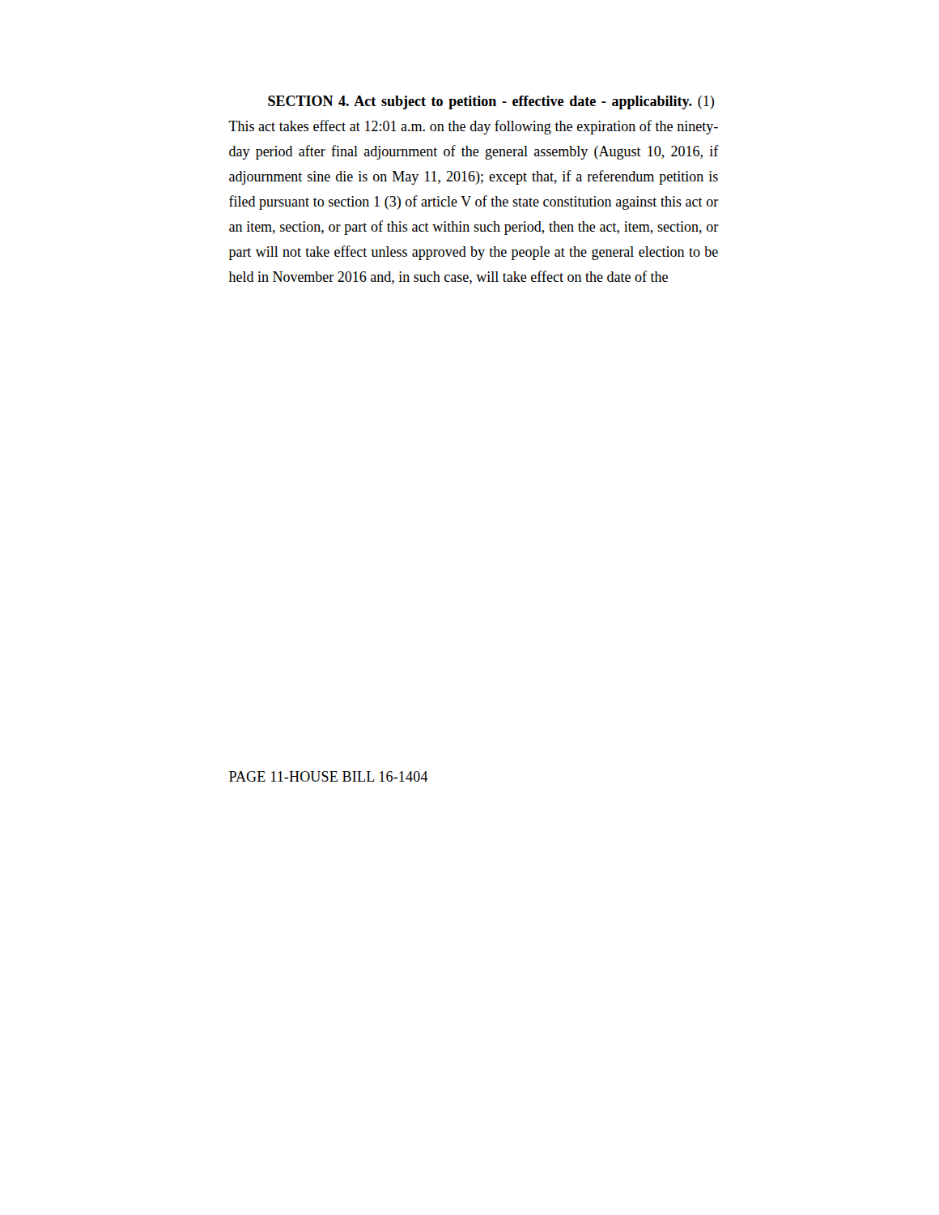SECTION 4. Act subject to petition - effective date - applicability. (1) This act takes effect at 12:01 a.m. on the day following the expiration of the ninety-day period after final adjournment of the general assembly (August 10, 2016, if adjournment sine die is on May 11, 2016); except that, if a referendum petition is filed pursuant to section 1 (3) of article V of the state constitution against this act or an item, section, or part of this act within such period, then the act, item, section, or part will not take effect unless approved by the people at the general election to be held in November 2016 and, in such case, will take effect on the date of the
PAGE 11-HOUSE BILL 16-1404